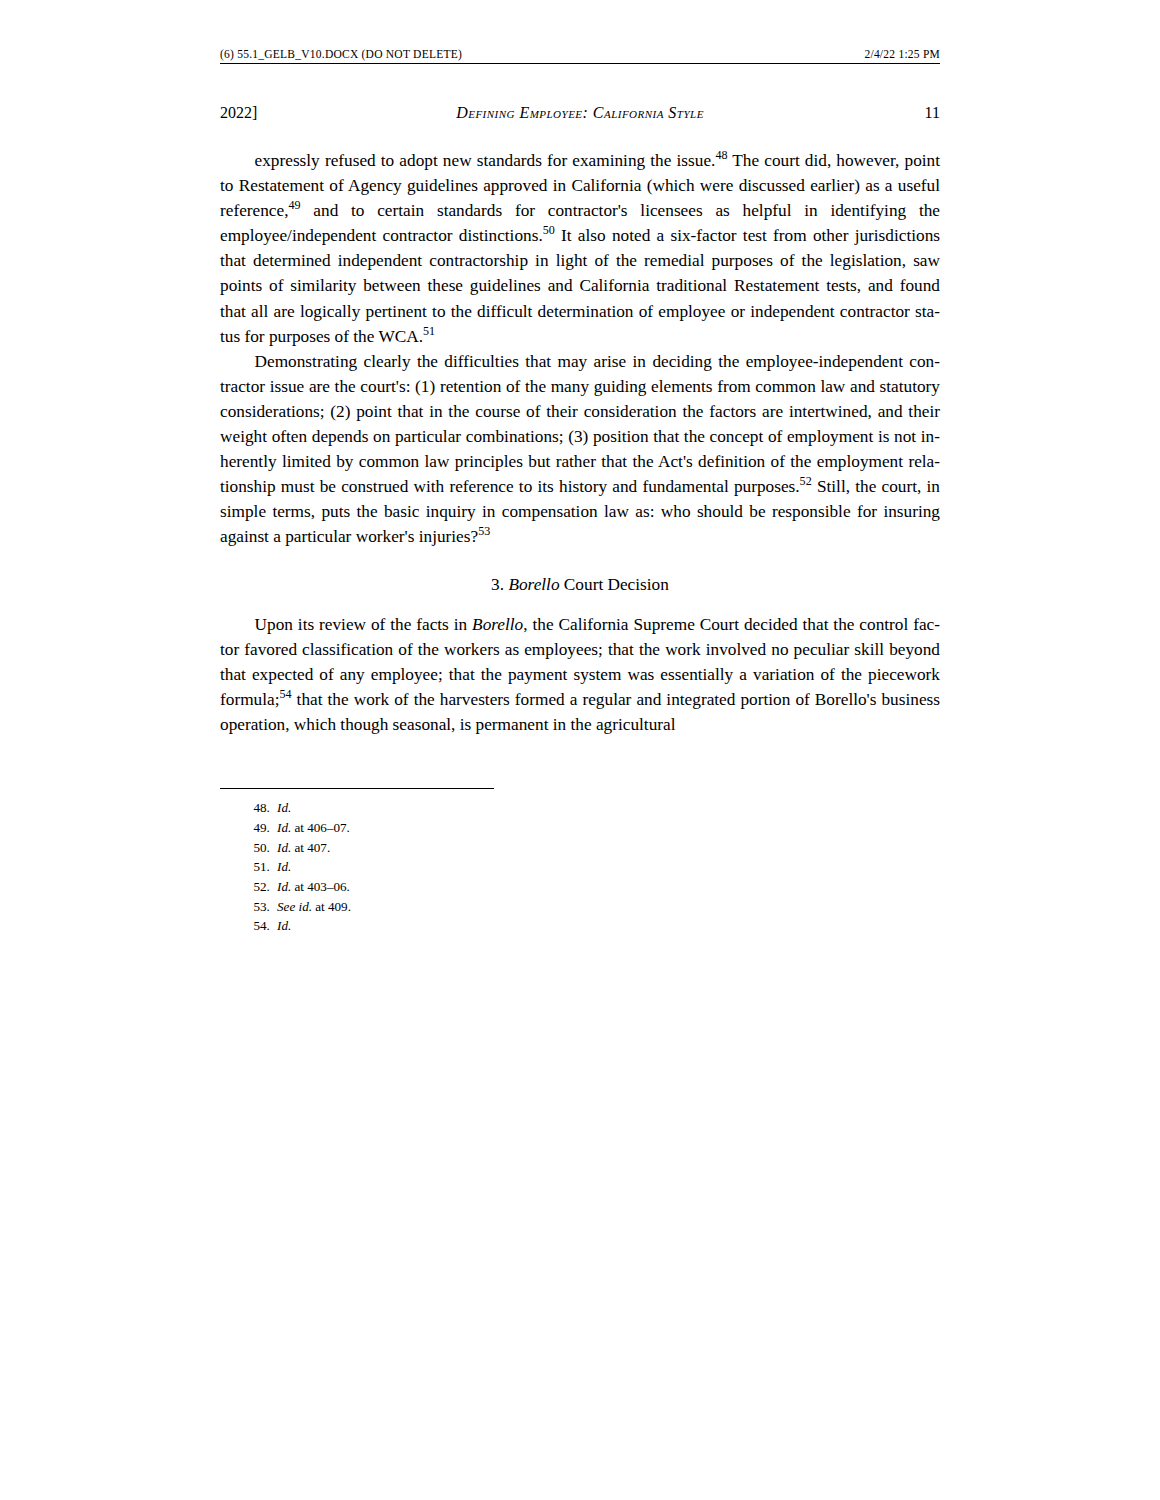(6) 55.1_GELB_V10.DOCX (DO NOT DELETE) 2/4/22 1:25 PM
2022] Defining Employee: California Style 11
expressly refused to adopt new standards for examining the issue.48 The court did, however, point to Restatement of Agency guidelines approved in California (which were discussed earlier) as a useful reference,49 and to certain standards for contractor's licensees as helpful in identifying the employee/independent contractor distinctions.50 It also noted a six-factor test from other jurisdictions that determined independent contractorship in light of the remedial purposes of the legislation, saw points of similarity between these guidelines and California traditional Restatement tests, and found that all are logically pertinent to the difficult determination of employee or independent contractor status for purposes of the WCA.51
Demonstrating clearly the difficulties that may arise in deciding the employee-independent contractor issue are the court's: (1) retention of the many guiding elements from common law and statutory considerations; (2) point that in the course of their consideration the factors are intertwined, and their weight often depends on particular combinations; (3) position that the concept of employment is not inherently limited by common law principles but rather that the Act's definition of the employment relationship must be construed with reference to its history and fundamental purposes.52 Still, the court, in simple terms, puts the basic inquiry in compensation law as: who should be responsible for insuring against a particular worker's injuries?53
3. Borello Court Decision
Upon its review of the facts in Borello, the California Supreme Court decided that the control factor favored classification of the workers as employees; that the work involved no peculiar skill beyond that expected of any employee; that the payment system was essentially a variation of the piecework formula;54 that the work of the harvesters formed a regular and integrated portion of Borello's business operation, which though seasonal, is permanent in the agricultural
48. Id.
49. Id. at 406–07.
50. Id. at 407.
51. Id.
52. Id. at 403–06.
53. See id. at 409.
54. Id.